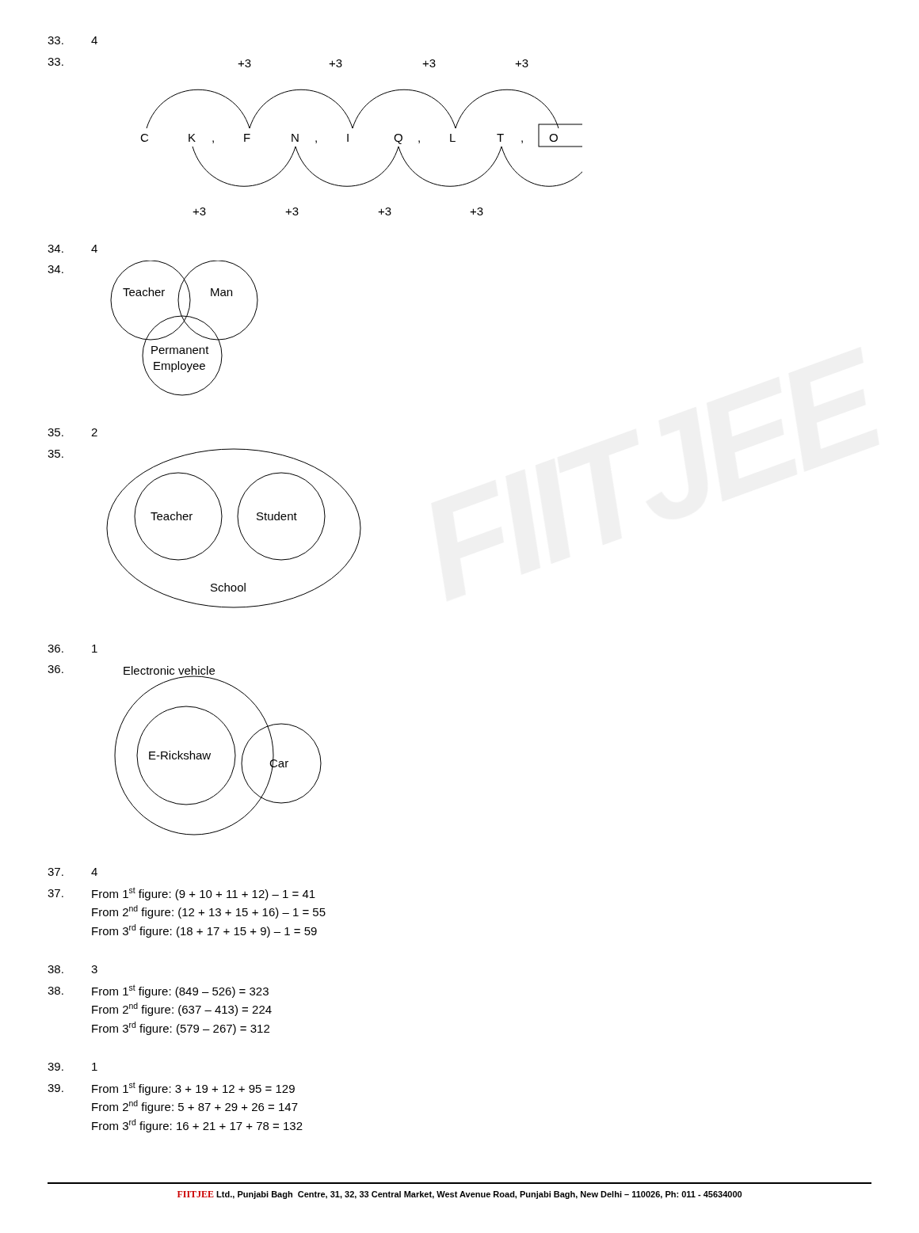FIITJEE
33.
4
33.
+3 +3 +3 +3 C K , F N , I Q , L T , O W +3 +3 +3 +3
34.
4
34.
Teacher Man Permanent Employee
35.
2
35.
Teacher Student School
36.
1
36.
Electronic vehicle E-Rickshaw Car
37.
4
37.
From 1st figure: (9 + 10 + 11 + 12) – 1 = 41
From 2nd figure: (12 + 13 + 15 + 16) – 1 = 55
From 3rd figure: (18 + 17 + 15 + 9) – 1 = 59
38.
3
38.
From 1st figure: (849 – 526) = 323
From 2nd figure: (637 – 413) = 224
From 3rd figure: (579 – 267) = 312
39.
1
39.
From 1st figure: 3 + 19 + 12 + 95 = 129
From 2nd figure: 5 + 87 + 29 + 26 = 147
From 3rd figure: 16 + 21 + 17 + 78 = 132
FIITJEE Ltd., Punjabi Bagh Centre, 31, 32, 33 Central Market, West Avenue Road, Punjabi Bagh, New Delhi – 110026, Ph: 011 - 45634000